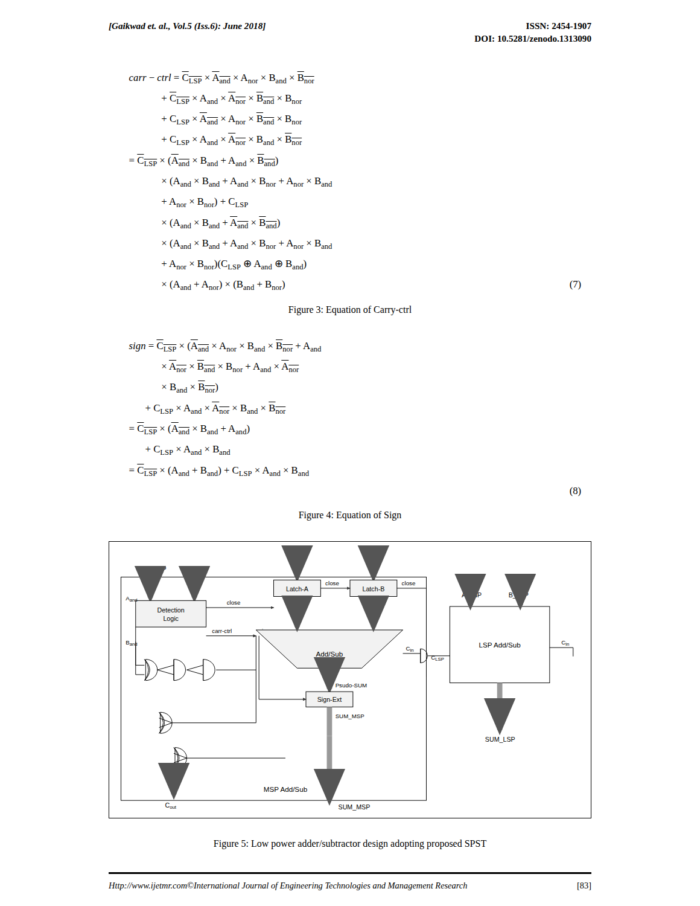[Gaikwad et. al., Vol.5 (Iss.6): June 2018]
ISSN: 2454-1907
DOI: 10.5281/zenodo.1313090
carr − ctrl = CLSP × Aand × Anor × Band × Bnor
+ CLSP × Aand × Anor × Band × Bnor
+ CLSP × Aand × Anor × Band × Bnor
+ CLSP × Aand × Anor × Band × Bnor
= CLSP × (Aand × Band + Aand × Band)
× (Aand × Band + Aand × Bnor + Anor × Band
+ Anor × Bnor) + CLSP
× (Aand × Band + Aand × Band)
× (Aand × Band + Aand × Bnor + Anor × Band
+ Anor × Bnor)(CLSP ⊕ Aand ⊕ Band)
× (Aand + Anor) × (Band + Bnor) (7)
Figure 3: Equation of Carry-ctrl
sign = CLSP × (Aand × Anor × Band × Bnor + Aand
× Anor × Band × Bnor + Aand × Anor
× Band × Bnor)
+ CLSP × Aand × Anor × Band × Bnor
= CLSP × (Aand × Band + Aand)
+ CLSP × Aand × Band
= CLSP × (Aand + Band) + CLSP × Aand × Band
(8)
Figure 4: Equation of Sign
MSP Add/Sub A_MSP B_MSP A_MSP B_MSP A_LSP B_LSP Detection Logic Aand Band Latch-A Latch-B close close close carr-ctrl sign Add/Sub Cin CLSP Psudo-SUM Sign-Ext SUM_MSP SUM_MSP Cout LSP Add/Sub Cin SUM_LSP
Figure 5: Low power adder/subtractor design adopting proposed SPST
Http://www.ijetmr.com©International Journal of Engineering Technologies and Management Research
[83]